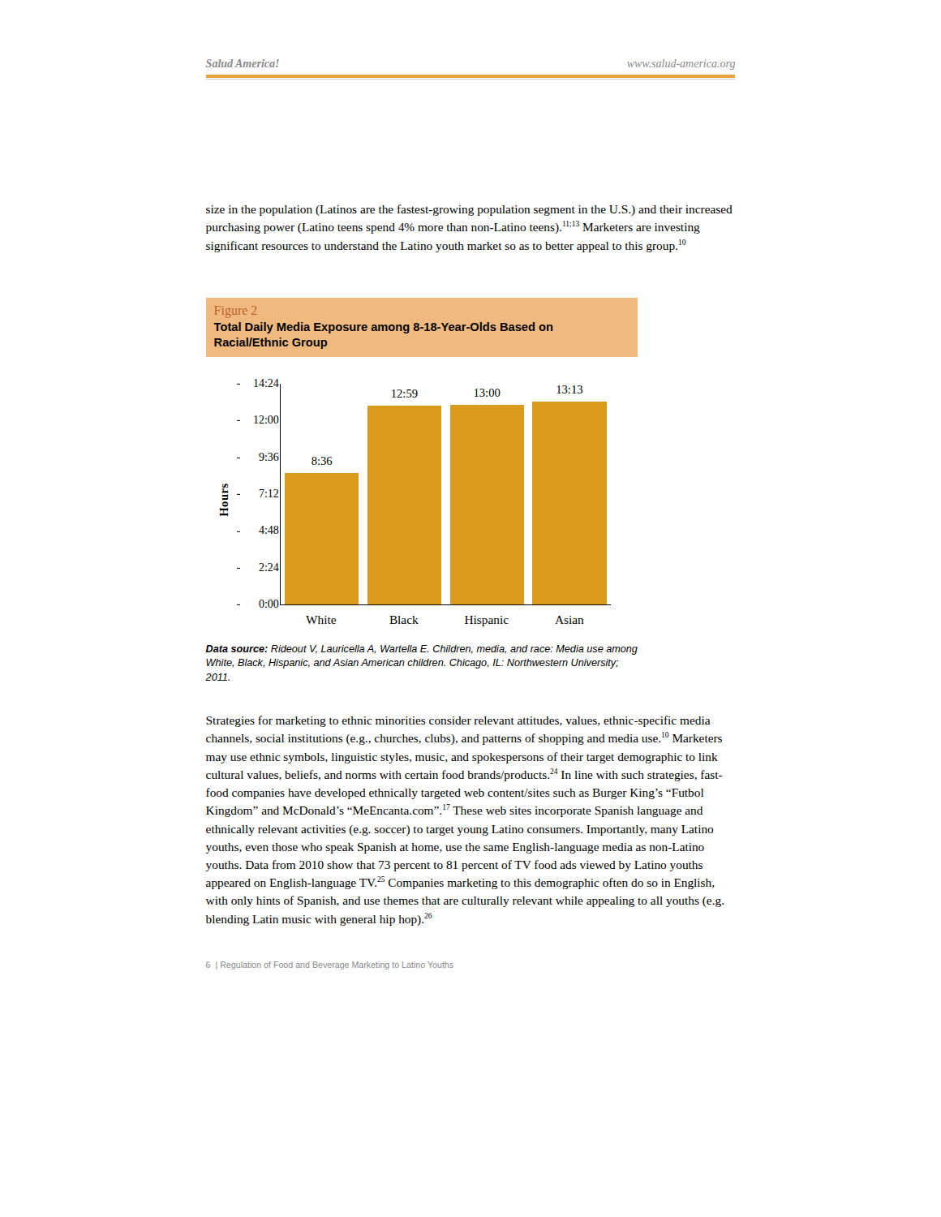Salud America!
www.salud-america.org
size in the population (Latinos are the fastest-growing population segment in the U.S.) and their increased purchasing power (Latino teens spend 4% more than non-Latino teens).11;13 Marketers are investing significant resources to understand the Latino youth market so as to better appeal to this group.10
Figure 2 Total Daily Media Exposure among 8-18-Year-Olds Based on Racial/Ethnic Group
Hours
14:24
12:00
9:36
7:12
4:48
2:24
0:00
8:36
12:59
13:00
13:13
White Black Hispanic Asian
Data source: Rideout V, Lauricella A, Wartella E. Children, media, and race: Media use among White, Black, Hispanic, and Asian American children. Chicago, IL: Northwestern University; 2011.
Strategies for marketing to ethnic minorities consider relevant attitudes, values, ethnic-specific media channels, social institutions (e.g., churches, clubs), and patterns of shopping and media use.10 Marketers may use ethnic symbols, linguistic styles, music, and spokespersons of their target demographic to link cultural values, beliefs, and norms with certain food brands/products.24 In line with such strategies, fast-food companies have developed ethnically targeted web content/sites such as Burger King’s “Futbol Kingdom” and McDonald’s “MeEncanta.com”.17 These web sites incorporate Spanish language and ethnically relevant activities (e.g. soccer) to target young Latino consumers. Importantly, many Latino youths, even those who speak Spanish at home, use the same English-language media as non-Latino youths. Data from 2010 show that 73 percent to 81 percent of TV food ads viewed by Latino youths appeared on English-language TV.25 Companies marketing to this demographic often do so in English, with only hints of Spanish, and use themes that are culturally relevant while appealing to all youths (e.g. blending Latin music with general hip hop).26
6 | Regulation of Food and Beverage Marketing to Latino Youths